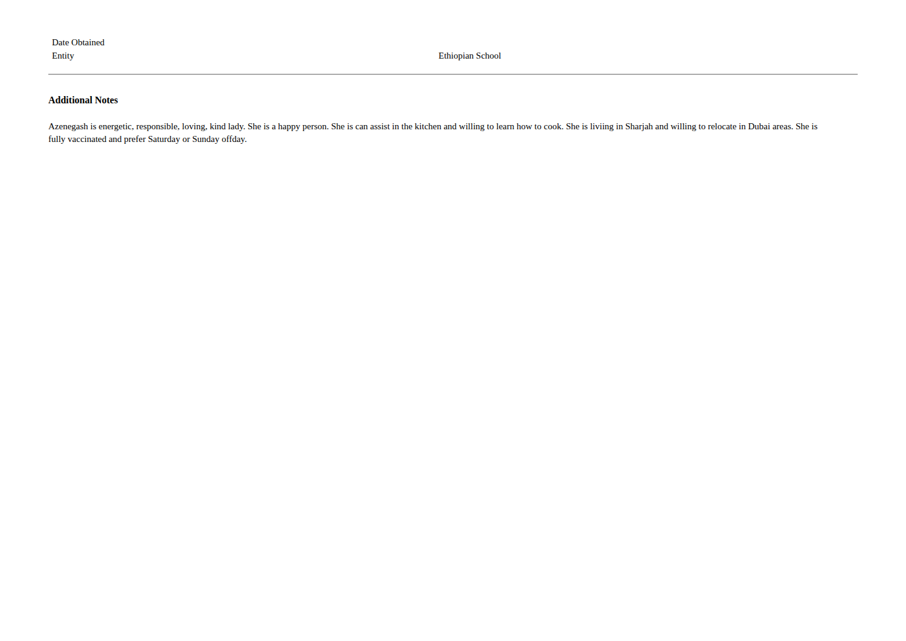Date Obtained
Entity Ethiopian School
Additional Notes
Azenegash is energetic, responsible, loving, kind lady. She is a happy person. She is can assist in the kitchen and willing to learn how to cook. She is liviing in Sharjah and willing to relocate in Dubai areas. She is fully vaccinated and prefer Saturday or Sunday offday.